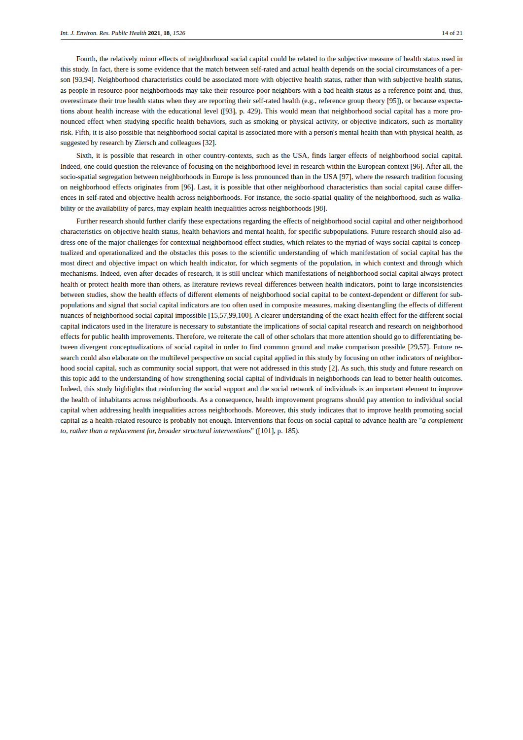Int. J. Environ. Res. Public Health 2021, 18, 1526 14 of 21
Fourth, the relatively minor effects of neighborhood social capital could be related to the subjective measure of health status used in this study. In fact, there is some evidence that the match between self-rated and actual health depends on the social circumstances of a person [93,94]. Neighborhood characteristics could be associated more with objective health status, rather than with subjective health status, as people in resource-poor neighborhoods may take their resource-poor neighbors with a bad health status as a reference point and, thus, overestimate their true health status when they are reporting their self-rated health (e.g., reference group theory [95]), or because expectations about health increase with the educational level ([93], p. 429). This would mean that neighborhood social capital has a more pronounced effect when studying specific health behaviors, such as smoking or physical activity, or objective indicators, such as mortality risk. Fifth, it is also possible that neighborhood social capital is associated more with a person's mental health than with physical health, as suggested by research by Ziersch and colleagues [32].
Sixth, it is possible that research in other country-contexts, such as the USA, finds larger effects of neighborhood social capital. Indeed, one could question the relevance of focusing on the neighborhood level in research within the European context [96]. After all, the socio-spatial segregation between neighborhoods in Europe is less pronounced than in the USA [97], where the research tradition focusing on neighborhood effects originates from [96]. Last, it is possible that other neighborhood characteristics than social capital cause differences in self-rated and objective health across neighborhoods. For instance, the socio-spatial quality of the neighborhood, such as walkability or the availability of parcs, may explain health inequalities across neighborhoods [98].
Further research should further clarify these expectations regarding the effects of neighborhood social capital and other neighborhood characteristics on objective health status, health behaviors and mental health, for specific subpopulations. Future research should also address one of the major challenges for contextual neighborhood effect studies, which relates to the myriad of ways social capital is conceptualized and operationalized and the obstacles this poses to the scientific understanding of which manifestation of social capital has the most direct and objective impact on which health indicator, for which segments of the population, in which context and through which mechanisms. Indeed, even after decades of research, it is still unclear which manifestations of neighborhood social capital always protect health or protect health more than others, as literature reviews reveal differences between health indicators, point to large inconsistencies between studies, show the health effects of different elements of neighborhood social capital to be context-dependent or different for subpopulations and signal that social capital indicators are too often used in composite measures, making disentangling the effects of different nuances of neighborhood social capital impossible [15,57,99,100]. A clearer understanding of the exact health effect for the different social capital indicators used in the literature is necessary to substantiate the implications of social capital research and research on neighborhood effects for public health improvements. Therefore, we reiterate the call of other scholars that more attention should go to differentiating between divergent conceptualizations of social capital in order to find common ground and make comparison possible [29,57]. Future research could also elaborate on the multilevel perspective on social capital applied in this study by focusing on other indicators of neighborhood social capital, such as community social support, that were not addressed in this study [2]. As such, this study and future research on this topic add to the understanding of how strengthening social capital of individuals in neighborhoods can lead to better health outcomes. Indeed, this study highlights that reinforcing the social support and the social network of individuals is an important element to improve the health of inhabitants across neighborhoods. As a consequence, health improvement programs should pay attention to individual social capital when addressing health inequalities across neighborhoods. Moreover, this study indicates that to improve health promoting social capital as a health-related resource is probably not enough. Interventions that focus on social capital to advance health are "a complement to, rather than a replacement for, broader structural interventions" ([101], p. 185).